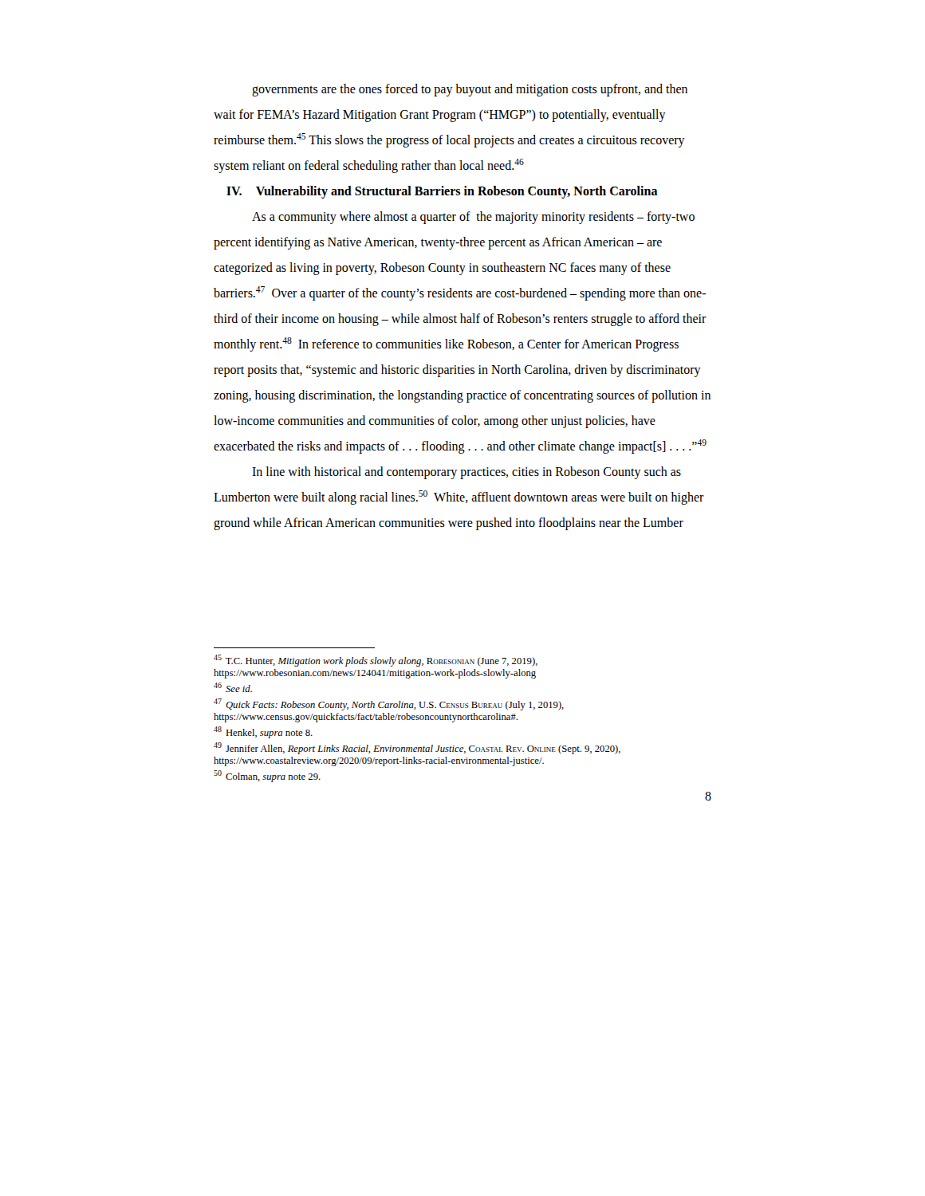governments are the ones forced to pay buyout and mitigation costs upfront, and then wait for FEMA’s Hazard Mitigation Grant Program (“HMGP”) to potentially, eventually reimburse them.45 This slows the progress of local projects and creates a circuitous recovery system reliant on federal scheduling rather than local need.46
IV. Vulnerability and Structural Barriers in Robeson County, North Carolina
As a community where almost a quarter of the majority minority residents – forty-two percent identifying as Native American, twenty-three percent as African American – are categorized as living in poverty, Robeson County in southeastern NC faces many of these barriers.47 Over a quarter of the county’s residents are cost-burdened – spending more than one-third of their income on housing – while almost half of Robeson’s renters struggle to afford their monthly rent.48 In reference to communities like Robeson, a Center for American Progress report posits that, “systemic and historic disparities in North Carolina, driven by discriminatory zoning, housing discrimination, the longstanding practice of concentrating sources of pollution in low-income communities and communities of color, among other unjust policies, have exacerbated the risks and impacts of . . . flooding . . . and other climate change impact[s] . . . .”49
In line with historical and contemporary practices, cities in Robeson County such as Lumberton were built along racial lines.50 White, affluent downtown areas were built on higher ground while African American communities were pushed into floodplains near the Lumber
45 T.C. Hunter, Mitigation work plods slowly along, Robesonian (June 7, 2019), https://www.robesonian.com/news/124041/mitigation-work-plods-slowly-along
46 See id.
47 Quick Facts: Robeson County, North Carolina, U.S. Census Bureau (July 1, 2019), https://www.census.gov/quickfacts/fact/table/robesoncountynorthcarolina#.
48 Henkel, supra note 8.
49 Jennifer Allen, Report Links Racial, Environmental Justice, Coastal Rev. Online (Sept. 9, 2020), https://www.coastalreview.org/2020/09/report-links-racial-environmental-justice/.
50 Colman, supra note 29.
8